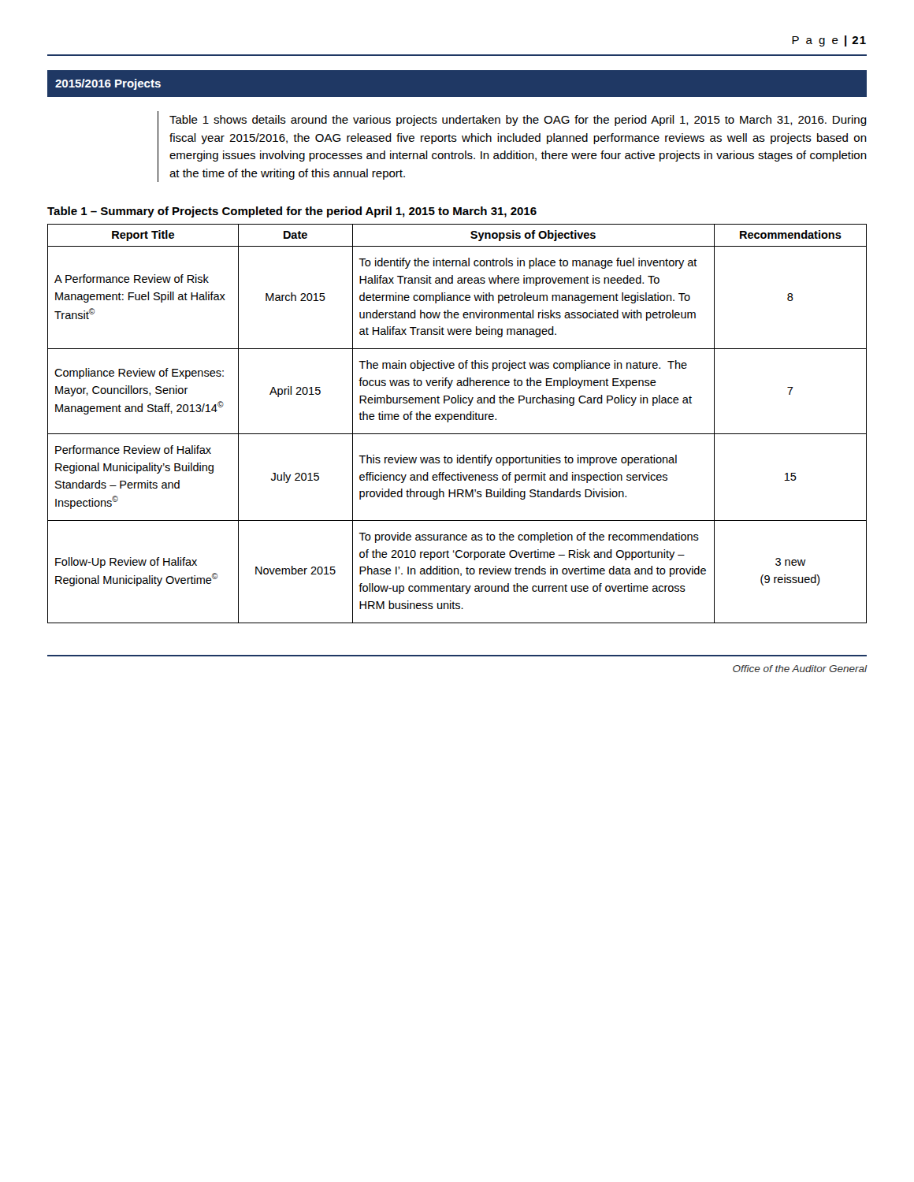P a g e | 21
2015/2016 Projects
Table 1 shows details around the various projects undertaken by the OAG for the period April 1, 2015 to March 31, 2016. During fiscal year 2015/2016, the OAG released five reports which included planned performance reviews as well as projects based on emerging issues involving processes and internal controls. In addition, there were four active projects in various stages of completion at the time of the writing of this annual report.
Table 1 – Summary of Projects Completed for the period April 1, 2015 to March 31, 2016
| Report Title | Date | Synopsis of Objectives | Recommendations |
| --- | --- | --- | --- |
| A Performance Review of Risk Management: Fuel Spill at Halifax Transit © | March 2015 | To identify the internal controls in place to manage fuel inventory at Halifax Transit and areas where improvement is needed. To determine compliance with petroleum management legislation. To understand how the environmental risks associated with petroleum at Halifax Transit were being managed. | 8 |
| Compliance Review of Expenses: Mayor, Councillors, Senior Management and Staff, 2013/14 © | April 2015 | The main objective of this project was compliance in nature. The focus was to verify adherence to the Employment Expense Reimbursement Policy and the Purchasing Card Policy in place at the time of the expenditure. | 7 |
| Performance Review of Halifax Regional Municipality’s Building Standards – Permits and Inspections © | July 2015 | This review was to identify opportunities to improve operational efficiency and effectiveness of permit and inspection services provided through HRM’s Building Standards Division. | 15 |
| Follow-Up Review of Halifax Regional Municipality Overtime © | November 2015 | To provide assurance as to the completion of the recommendations of the 2010 report ‘Corporate Overtime – Risk and Opportunity – Phase I’. In addition, to review trends in overtime data and to provide follow-up commentary around the current use of overtime across HRM business units. | 3 new (9 reissued) |
Office of the Auditor General